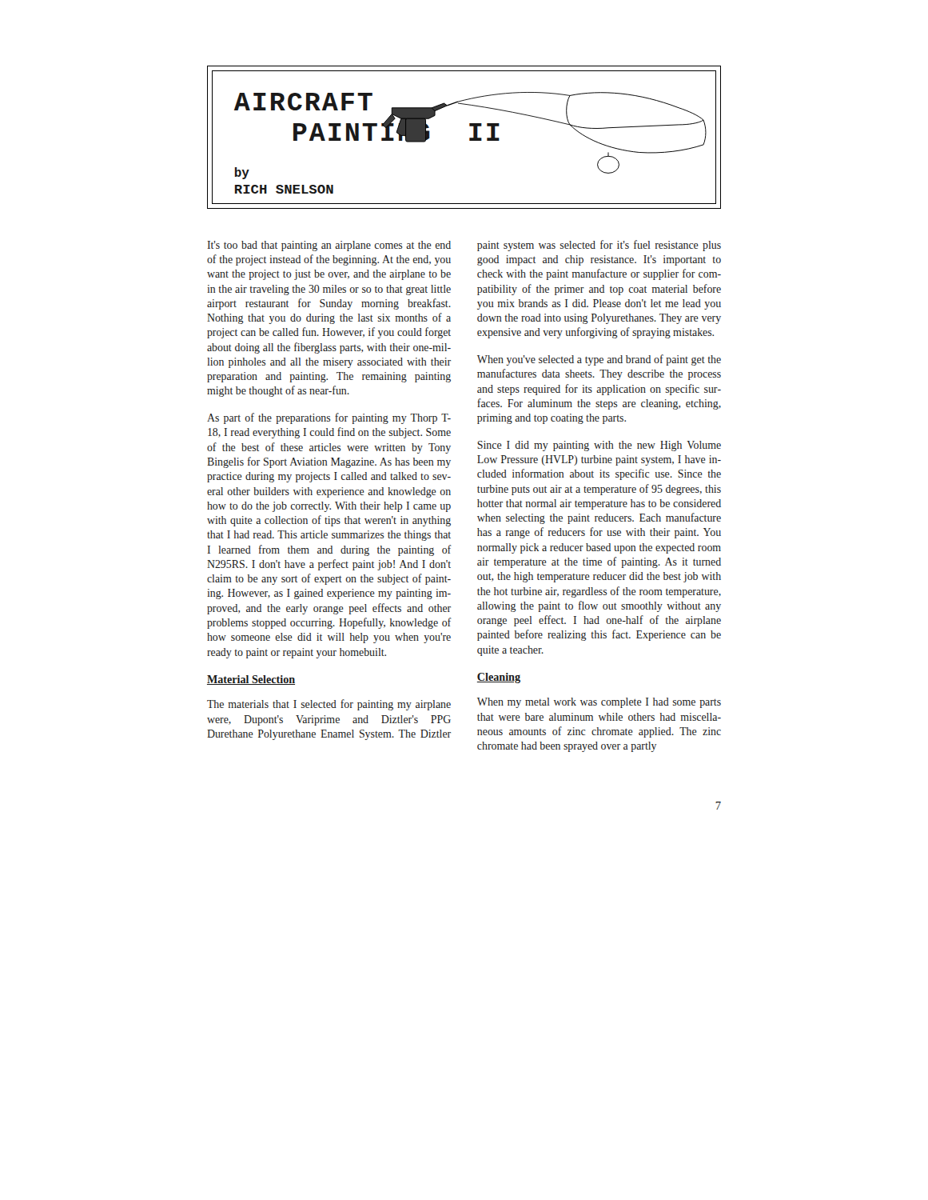AIRCRAFT
PAINTING II
by RICH SNELSON
It's too bad that painting an airplane comes at the end of the project instead of the beginning. At the end, you want the project to just be over, and the airplane to be in the air traveling the 30 miles or so to that great little airport restaurant for Sunday morning breakfast. Nothing that you do during the last six months of a project can be called fun. However, if you could forget about doing all the fiberglass parts, with their one-million pinholes and all the misery associated with their preparation and painting. The remaining painting might be thought of as near-fun.
As part of the preparations for painting my Thorp T-18, I read everything I could find on the subject. Some of the best of these articles were written by Tony Bingelis for Sport Aviation Magazine. As has been my practice during my projects I called and talked to several other builders with experience and knowledge on how to do the job correctly. With their help I came up with quite a collection of tips that weren't in anything that I had read. This article summarizes the things that I learned from them and during the painting of N295RS. I don't have a perfect paint job! And I don't claim to be any sort of expert on the subject of painting. However, as I gained experience my painting improved, and the early orange peel effects and other problems stopped occurring. Hopefully, knowledge of how someone else did it will help you when you're ready to paint or repaint your homebuilt.
Material Selection
The materials that I selected for painting my airplane were, Dupont's Variprime and Diztler's PPG Durethane Polyurethane Enamel System. The Diztler paint system was selected for it's fuel resistance plus good impact and chip resistance. It's important to check with the paint manufacture or supplier for compatibility of the primer and top coat material before you mix brands as I did. Please don't let me lead you down the road into using Polyurethanes. They are very expensive and very unforgiving of spraying mistakes.
When you've selected a type and brand of paint get the manufactures data sheets. They describe the process and steps required for its application on specific surfaces. For aluminum the steps are cleaning, etching, priming and top coating the parts.
Since I did my painting with the new High Volume Low Pressure (HVLP) turbine paint system, I have included information about its specific use. Since the turbine puts out air at a temperature of 95 degrees, this hotter that normal air temperature has to be considered when selecting the paint reducers. Each manufacture has a range of reducers for use with their paint. You normally pick a reducer based upon the expected room air temperature at the time of painting. As it turned out, the high temperature reducer did the best job with the hot turbine air, regardless of the room temperature, allowing the paint to flow out smoothly without any orange peel effect. I had one-half of the airplane painted before realizing this fact. Experience can be quite a teacher.
Cleaning
When my metal work was complete I had some parts that were bare aluminum while others had miscellaneous amounts of zinc chromate applied. The zinc chromate had been sprayed over a partly
7